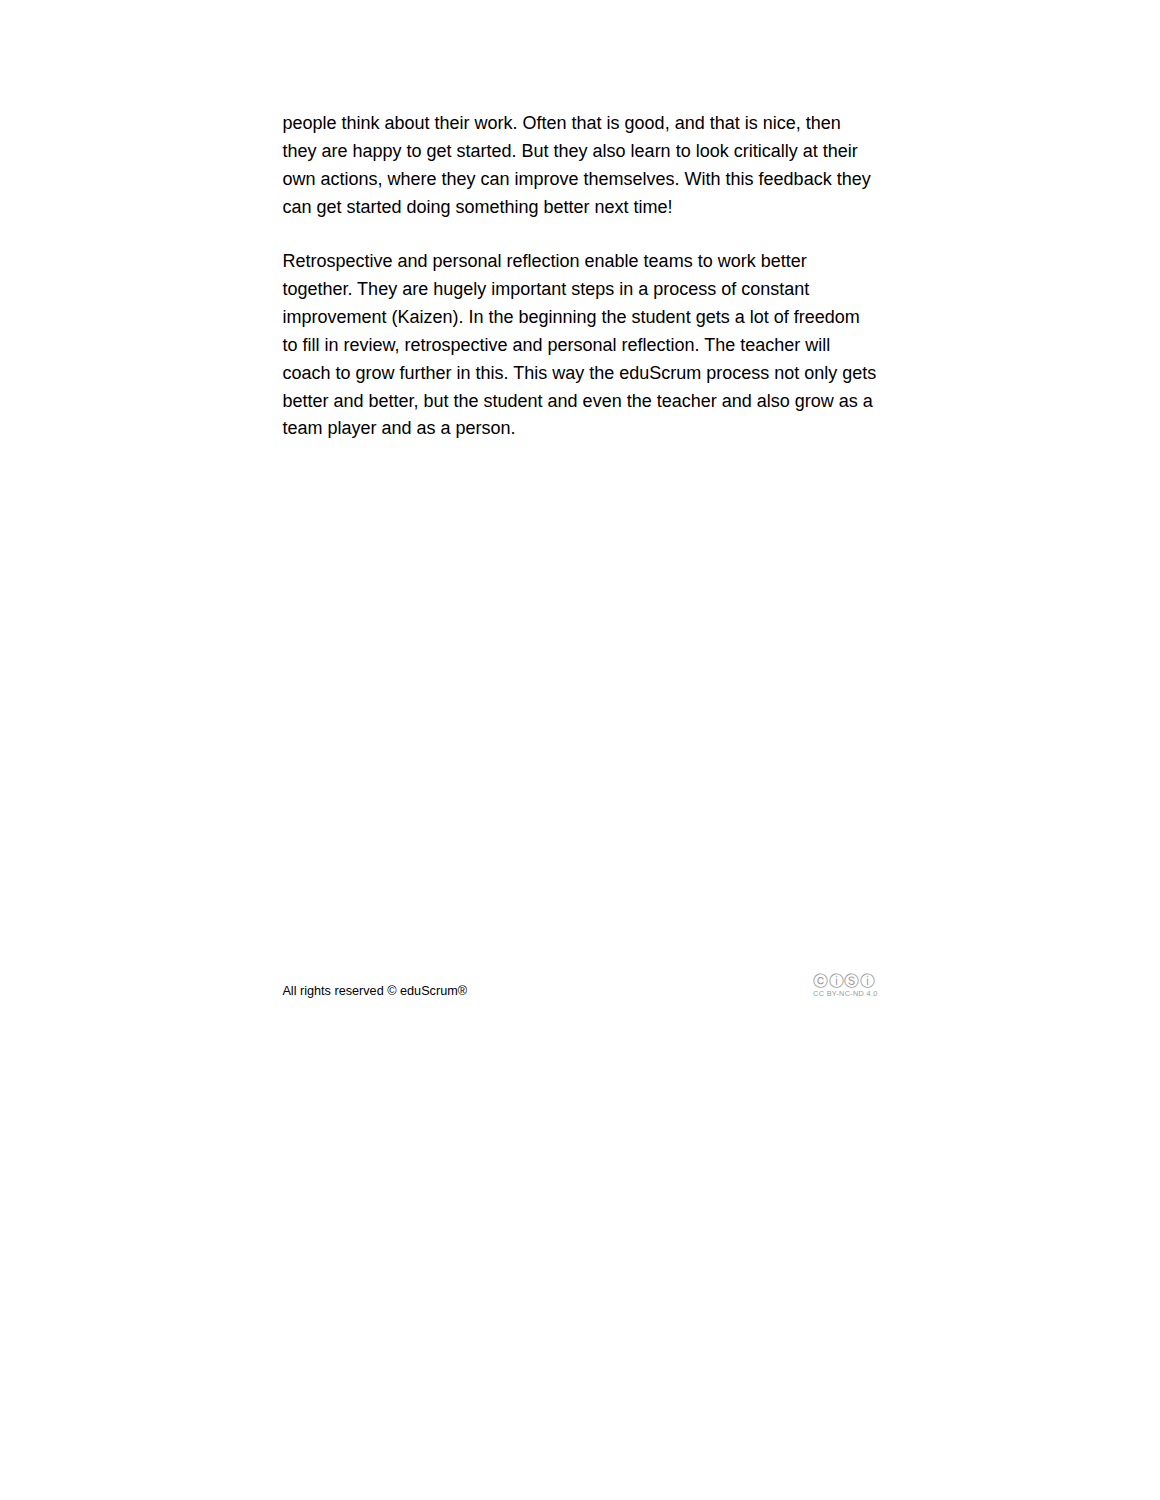people think about their work. Often that is good, and that is nice, then they are happy to get started. But they also learn to look critically at their own actions, where they can improve themselves. With this feedback they can get started doing something better next time!
Retrospective and personal reflection enable teams to work better together. They are hugely important steps in a process of constant improvement (Kaizen). In the beginning the student gets a lot of freedom to fill in review, retrospective and personal reflection. The teacher will coach to grow further in this. This way the eduScrum process not only gets better and better, but the student and even the teacher and also grow as a team player and as a person.
All rights reserved © eduScrum®
ⓒⓘⓈⓘ
CC BY-NC-ND 4.0